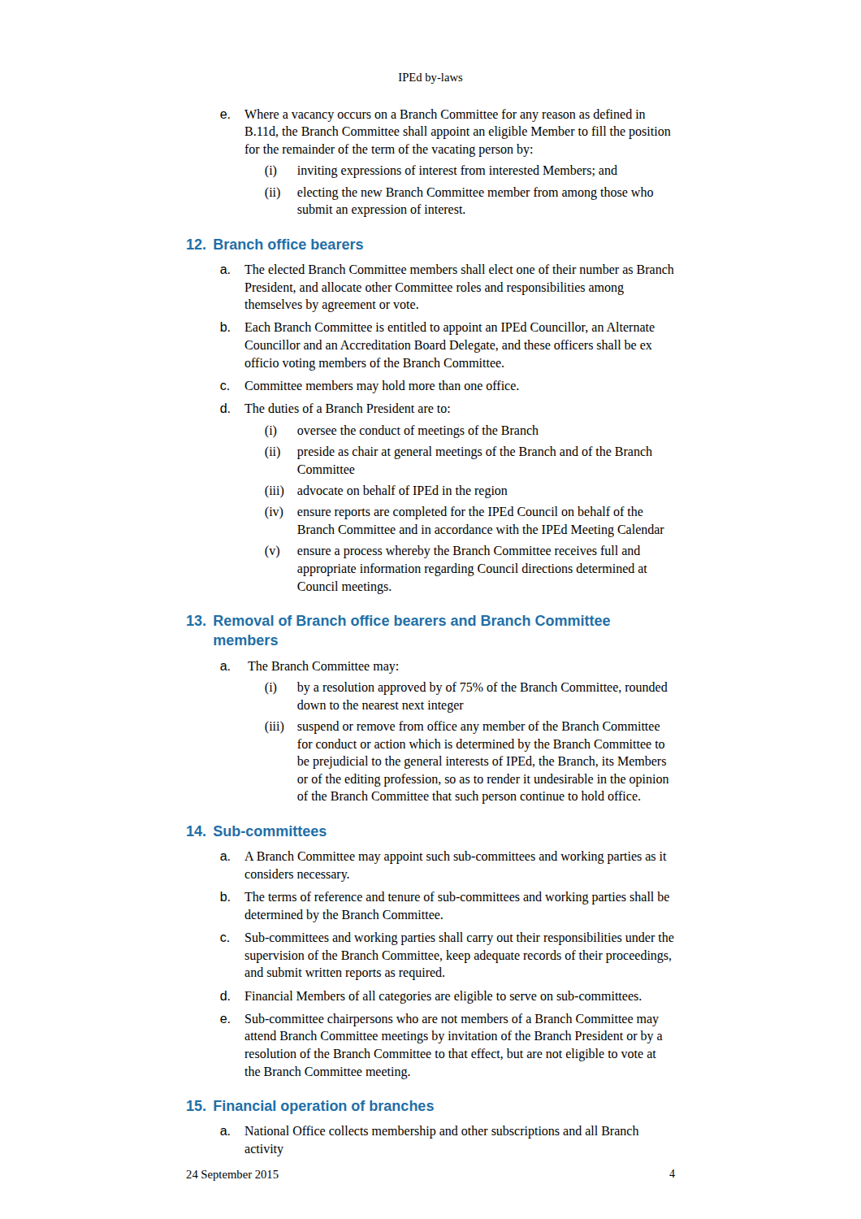IPEd by-laws
e. Where a vacancy occurs on a Branch Committee for any reason as defined in B.11d, the Branch Committee shall appoint an eligible Member to fill the position for the remainder of the term of the vacating person by:
(i) inviting expressions of interest from interested Members; and
(ii) electing the new Branch Committee member from among those who submit an expression of interest.
12. Branch office bearers
a. The elected Branch Committee members shall elect one of their number as Branch President, and allocate other Committee roles and responsibilities among themselves by agreement or vote.
b. Each Branch Committee is entitled to appoint an IPEd Councillor, an Alternate Councillor and an Accreditation Board Delegate, and these officers shall be ex officio voting members of the Branch Committee.
c. Committee members may hold more than one office.
d. The duties of a Branch President are to:
(i) oversee the conduct of meetings of the Branch
(ii) preside as chair at general meetings of the Branch and of the Branch Committee
(iii) advocate on behalf of IPEd in the region
(iv) ensure reports are completed for the IPEd Council on behalf of the Branch Committee and in accordance with the IPEd Meeting Calendar
(v) ensure a process whereby the Branch Committee receives full and appropriate information regarding Council directions determined at Council meetings.
13. Removal of Branch office bearers and Branch Committee members
a. The Branch Committee may:
(i) by a resolution approved by of 75% of the Branch Committee, rounded down to the nearest next integer
(iii) suspend or remove from office any member of the Branch Committee for conduct or action which is determined by the Branch Committee to be prejudicial to the general interests of IPEd, the Branch, its Members or of the editing profession, so as to render it undesirable in the opinion of the Branch Committee that such person continue to hold office.
14. Sub-committees
a. A Branch Committee may appoint such sub-committees and working parties as it considers necessary.
b. The terms of reference and tenure of sub-committees and working parties shall be determined by the Branch Committee.
c. Sub-committees and working parties shall carry out their responsibilities under the supervision of the Branch Committee, keep adequate records of their proceedings, and submit written reports as required.
d. Financial Members of all categories are eligible to serve on sub-committees.
e. Sub-committee chairpersons who are not members of a Branch Committee may attend Branch Committee meetings by invitation of the Branch President or by a resolution of the Branch Committee to that effect, but are not eligible to vote at the Branch Committee meeting.
15. Financial operation of branches
a. National Office collects membership and other subscriptions and all Branch activity
24 September 2015 4